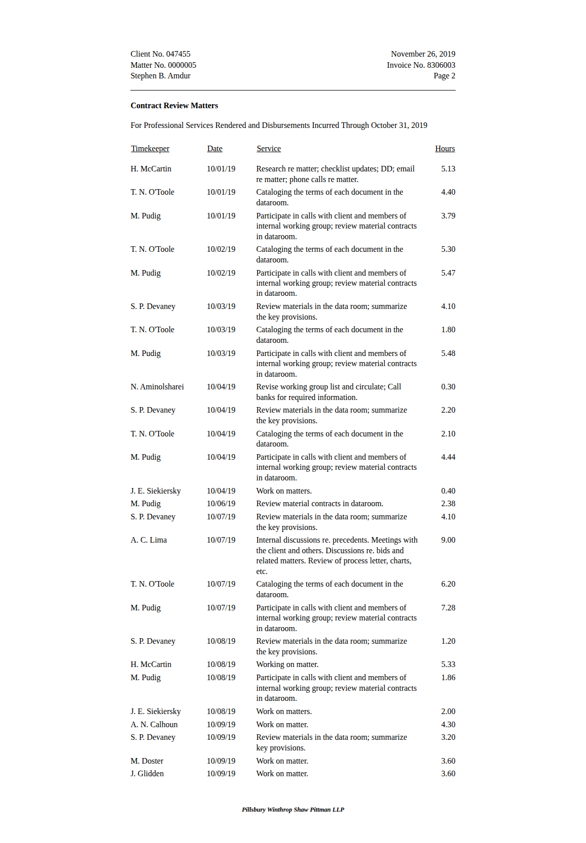Client No. 047455
Matter No. 0000005
Stephen B. Amdur
November 26, 2019
Invoice No. 8306003
Page 2
Contract Review Matters
For Professional Services Rendered and Disbursements Incurred Through October 31, 2019
| Timekeeper | Date | Service | Hours |
| --- | --- | --- | --- |
| H. McCartin | 10/01/19 | Research re matter; checklist updates; DD; email re matter; phone calls re matter. | 5.13 |
| T. N. O'Toole | 10/01/19 | Cataloging the terms of each document in the dataroom. | 4.40 |
| M. Pudig | 10/01/19 | Participate in calls with client and members of internal working group; review material contracts in dataroom. | 3.79 |
| T. N. O'Toole | 10/02/19 | Cataloging the terms of each document in the dataroom. | 5.30 |
| M. Pudig | 10/02/19 | Participate in calls with client and members of internal working group; review material contracts in dataroom. | 5.47 |
| S. P. Devaney | 10/03/19 | Review materials in the data room; summarize the key provisions. | 4.10 |
| T. N. O'Toole | 10/03/19 | Cataloging the terms of each document in the dataroom. | 1.80 |
| M. Pudig | 10/03/19 | Participate in calls with client and members of internal working group; review material contracts in dataroom. | 5.48 |
| N. Aminolsharei | 10/04/19 | Revise working group list and circulate; Call banks for required information. | 0.30 |
| S. P. Devaney | 10/04/19 | Review materials in the data room; summarize the key provisions. | 2.20 |
| T. N. O'Toole | 10/04/19 | Cataloging the terms of each document in the dataroom. | 2.10 |
| M. Pudig | 10/04/19 | Participate in calls with client and members of internal working group; review material contracts in dataroom. | 4.44 |
| J. E. Siekiersky | 10/04/19 | Work on matters. | 0.40 |
| M. Pudig | 10/06/19 | Review material contracts in dataroom. | 2.38 |
| S. P. Devaney | 10/07/19 | Review materials in the data room; summarize the key provisions. | 4.10 |
| A. C. Lima | 10/07/19 | Internal discussions re. precedents. Meetings with the client and others. Discussions re. bids and related matters. Review of process letter, charts, etc. | 9.00 |
| T. N. O'Toole | 10/07/19 | Cataloging the terms of each document in the dataroom. | 6.20 |
| M. Pudig | 10/07/19 | Participate in calls with client and members of internal working group; review material contracts in dataroom. | 7.28 |
| S. P. Devaney | 10/08/19 | Review materials in the data room; summarize the key provisions. | 1.20 |
| H. McCartin | 10/08/19 | Working on matter. | 5.33 |
| M. Pudig | 10/08/19 | Participate in calls with client and members of internal working group; review material contracts in dataroom. | 1.86 |
| J. E. Siekiersky | 10/08/19 | Work on matters. | 2.00 |
| A. N. Calhoun | 10/09/19 | Work on matter. | 4.30 |
| S. P. Devaney | 10/09/19 | Review materials in the data room; summarize key provisions. | 3.20 |
| M. Doster | 10/09/19 | Work on matter. | 3.60 |
| J. Glidden | 10/09/19 | Work on matter. | 3.60 |
Pillsbury Winthrop Shaw Pittman LLP